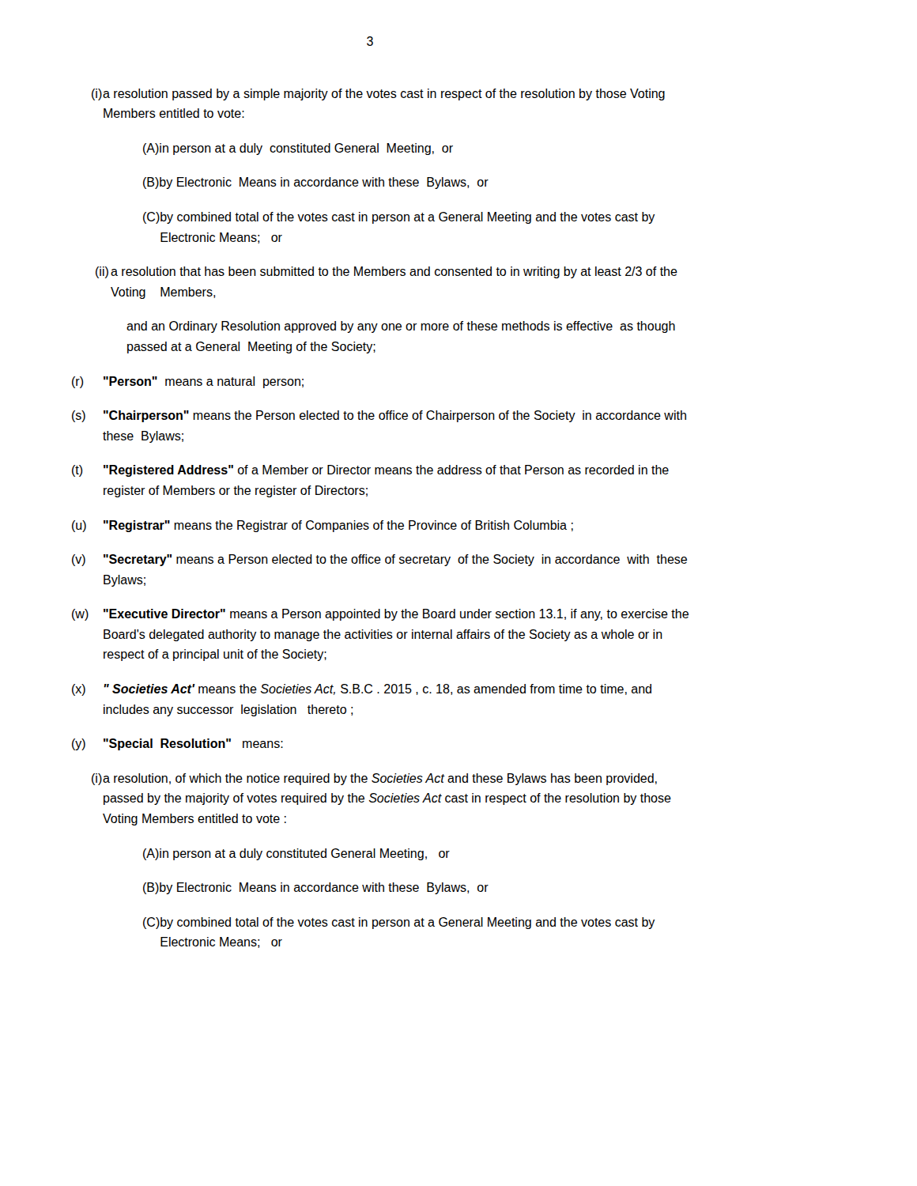3
(i)
a resolution passed by a simple majority of the votes cast in respect of the resolution by those Voting Members entitled to vote:
(A)
in person at a duly constituted General Meeting, or
(B)
by Electronic Means in accordance with these Bylaws, or
(C)
by combined total of the votes cast in person at a General Meeting and the votes cast by Electronic Means; or
(ii)
a resolution that has been submitted to the Members and consented to in writing by at least 2/3 of the Voting Members,
and an Ordinary Resolution approved by any one or more of these methods is effective as though passed at a General Meeting of the Society;
(r)
"Person" means a natural person;
(s)
"Chairperson" means the Person elected to the office of Chairperson of the Society in accordance with these Bylaws;
(t)
"Registered Address" of a Member or Director means the address of that Person as recorded in the register of Members or the register of Directors;
(u)
"Registrar" means the Registrar of Companies of the Province of British Columbia ;
(v)
"Secretary" means a Person elected to the office of secretary of the Society in accordance with these Bylaws;
(w)
"Executive Director" means a Person appointed by the Board under section 13.1, if any, to exercise the Board's delegated authority to manage the activities or internal affairs of the Society as a whole or in respect of a principal unit of the Society;
(x)
" Societies Act' means the Societies Act, S.B.C . 2015 , c. 18, as amended from time to time, and includes any successor legislation thereto ;
(y)
"Special Resolution" means:
(i)
a resolution, of which the notice required by the Societies Act and these Bylaws has been provided, passed by the majority of votes required by the Societies Act cast in respect of the resolution by those Voting Members entitled to vote :
(A)
in person at a duly constituted General Meeting, or
(B)
by Electronic Means in accordance with these Bylaws, or
(C)
by combined total of the votes cast in person at a General Meeting and the votes cast by Electronic Means; or